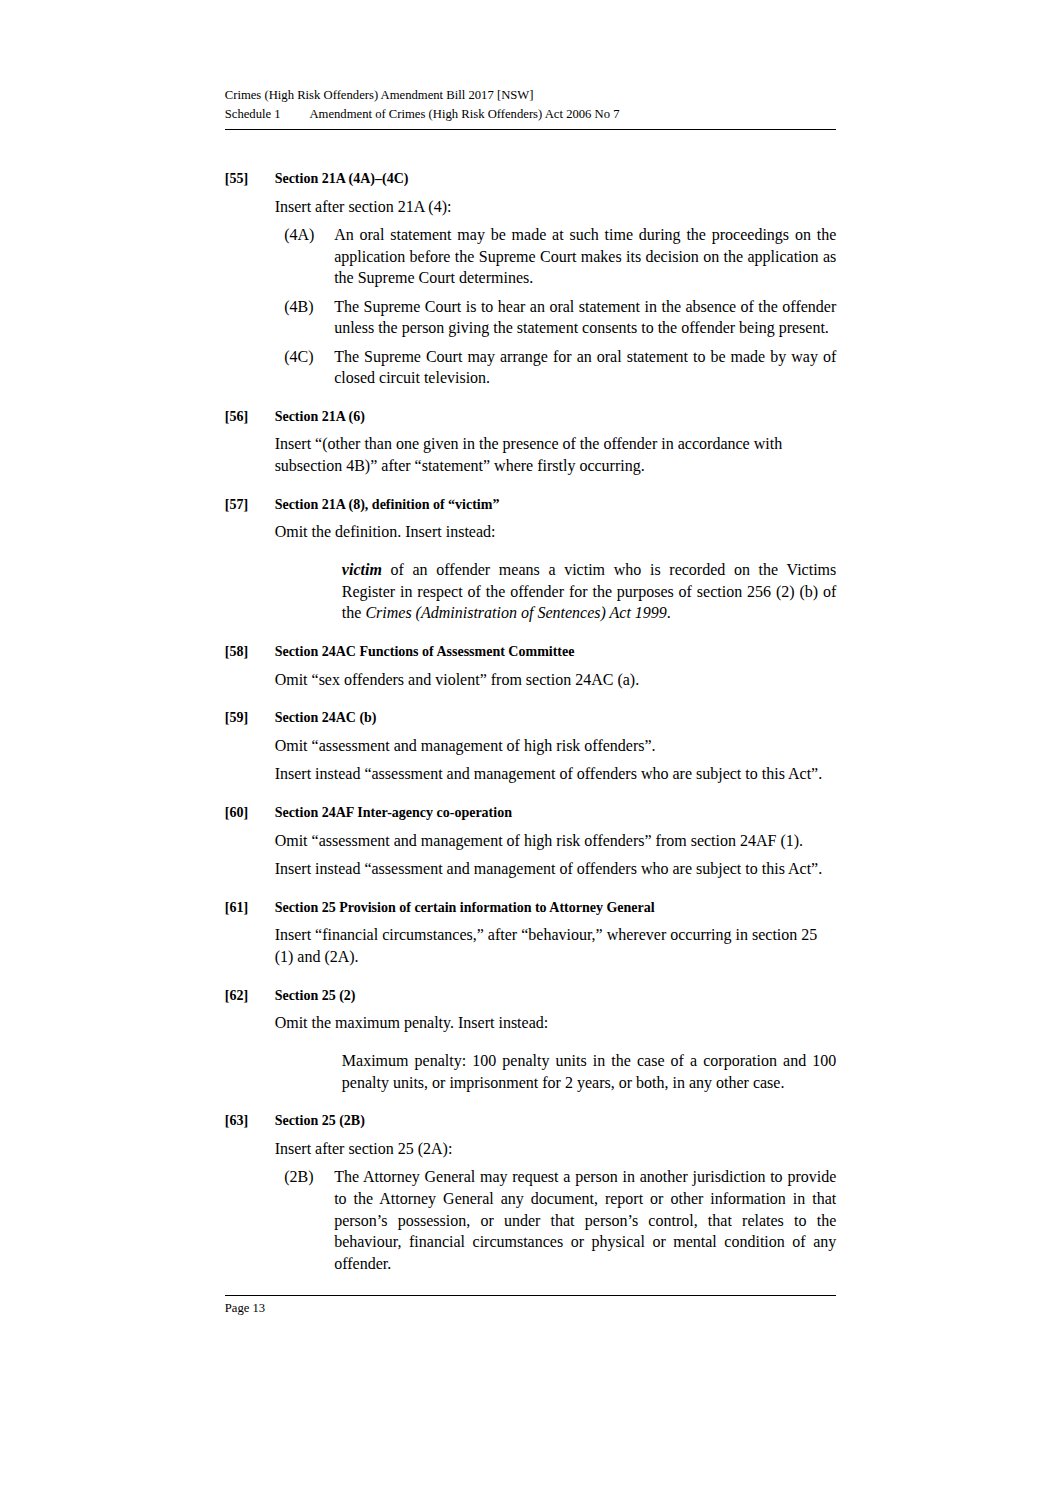Crimes (High Risk Offenders) Amendment Bill 2017 [NSW]
Schedule 1 Amendment of Crimes (High Risk Offenders) Act 2006 No 7
[55] Section 21A (4A)–(4C)
Insert after section 21A (4):
(4A)
An oral statement may be made at such time during the proceedings on the application before the Supreme Court makes its decision on the application as the Supreme Court determines.
(4B)
The Supreme Court is to hear an oral statement in the absence of the offender unless the person giving the statement consents to the offender being present.
(4C)
The Supreme Court may arrange for an oral statement to be made by way of closed circuit television.
[56] Section 21A (6)
Insert “(other than one given in the presence of the offender in accordance with subsection 4B)” after “statement” where firstly occurring.
[57] Section 21A (8), definition of “victim”
Omit the definition. Insert instead:
victim of an offender means a victim who is recorded on the Victims Register in respect of the offender for the purposes of section 256 (2) (b) of the Crimes (Administration of Sentences) Act 1999.
[58] Section 24AC Functions of Assessment Committee
Omit “sex offenders and violent” from section 24AC (a).
[59] Section 24AC (b)
Omit “assessment and management of high risk offenders”.
Insert instead “assessment and management of offenders who are subject to this Act”.
[60] Section 24AF Inter-agency co-operation
Omit “assessment and management of high risk offenders” from section 24AF (1).
Insert instead “assessment and management of offenders who are subject to this Act”.
[61] Section 25 Provision of certain information to Attorney General
Insert “financial circumstances,” after “behaviour,” wherever occurring in section 25 (1) and (2A).
[62] Section 25 (2)
Omit the maximum penalty. Insert instead:
Maximum penalty: 100 penalty units in the case of a corporation and 100 penalty units, or imprisonment for 2 years, or both, in any other case.
[63] Section 25 (2B)
Insert after section 25 (2A):
(2B)
The Attorney General may request a person in another jurisdiction to provide to the Attorney General any document, report or other information in that person’s possession, or under that person’s control, that relates to the behaviour, financial circumstances or physical or mental condition of any offender.
Page 13